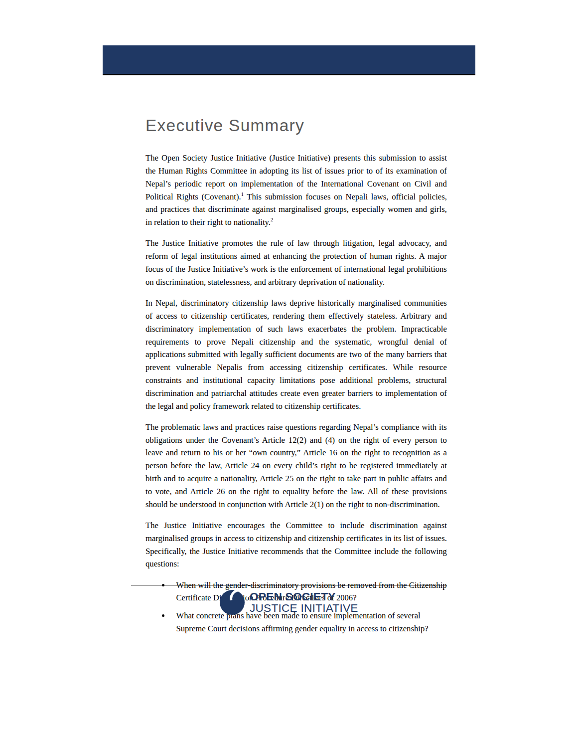Executive Summary
The Open Society Justice Initiative (Justice Initiative) presents this submission to assist the Human Rights Committee in adopting its list of issues prior to of its examination of Nepal’s periodic report on implementation of the International Covenant on Civil and Political Rights (Covenant).1 This submission focuses on Nepali laws, official policies, and practices that discriminate against marginalised groups, especially women and girls, in relation to their right to nationality.2
The Justice Initiative promotes the rule of law through litigation, legal advocacy, and reform of legal institutions aimed at enhancing the protection of human rights. A major focus of the Justice Initiative’s work is the enforcement of international legal prohibitions on discrimination, statelessness, and arbitrary deprivation of nationality.
In Nepal, discriminatory citizenship laws deprive historically marginalised communities of access to citizenship certificates, rendering them effectively stateless. Arbitrary and discriminatory implementation of such laws exacerbates the problem. Impracticable requirements to prove Nepali citizenship and the systematic, wrongful denial of applications submitted with legally sufficient documents are two of the many barriers that prevent vulnerable Nepalis from accessing citizenship certificates. While resource constraints and institutional capacity limitations pose additional problems, structural discrimination and patriarchal attitudes create even greater barriers to implementation of the legal and policy framework related to citizenship certificates.
The problematic laws and practices raise questions regarding Nepal’s compliance with its obligations under the Covenant’s Article 12(2) and (4) on the right of every person to leave and return to his or her “own country,” Article 16 on the right to recognition as a person before the law, Article 24 on every child’s right to be registered immediately at birth and to acquire a nationality, Article 25 on the right to take part in public affairs and to vote, and Article 26 on the right to equality before the law. All of these provisions should be understood in conjunction with Article 2(1) on the right to non-discrimination.
The Justice Initiative encourages the Committee to include discrimination against marginalised groups in access to citizenship and citizenship certificates in its list of issues. Specifically, the Justice Initiative recommends that the Committee include the following questions:
When will the gender-discriminatory provisions be removed from the Citizenship Certificate Distribution Procedure Directives of 2006?
What concrete plans have been made to ensure implementation of several Supreme Court decisions affirming gender equality in access to citizenship?
OPEN SOCIETY JUSTICE INITIATIVE